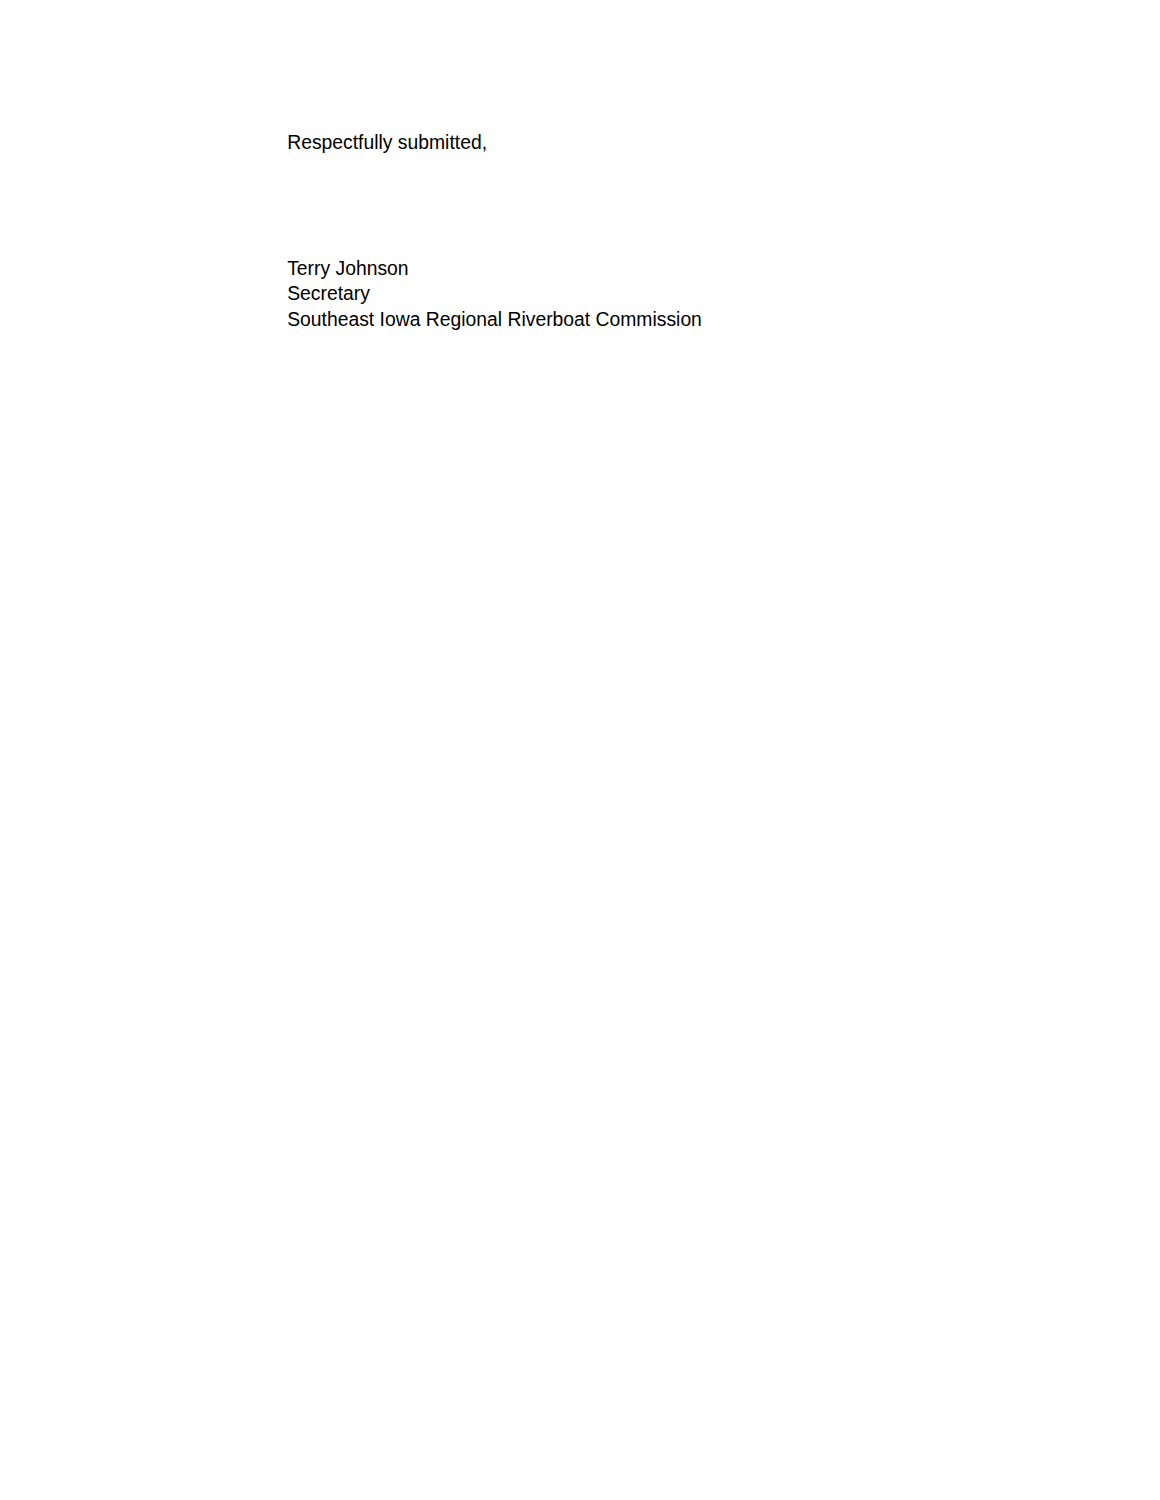Respectfully submitted,
Terry Johnson
Secretary
Southeast Iowa Regional Riverboat Commission